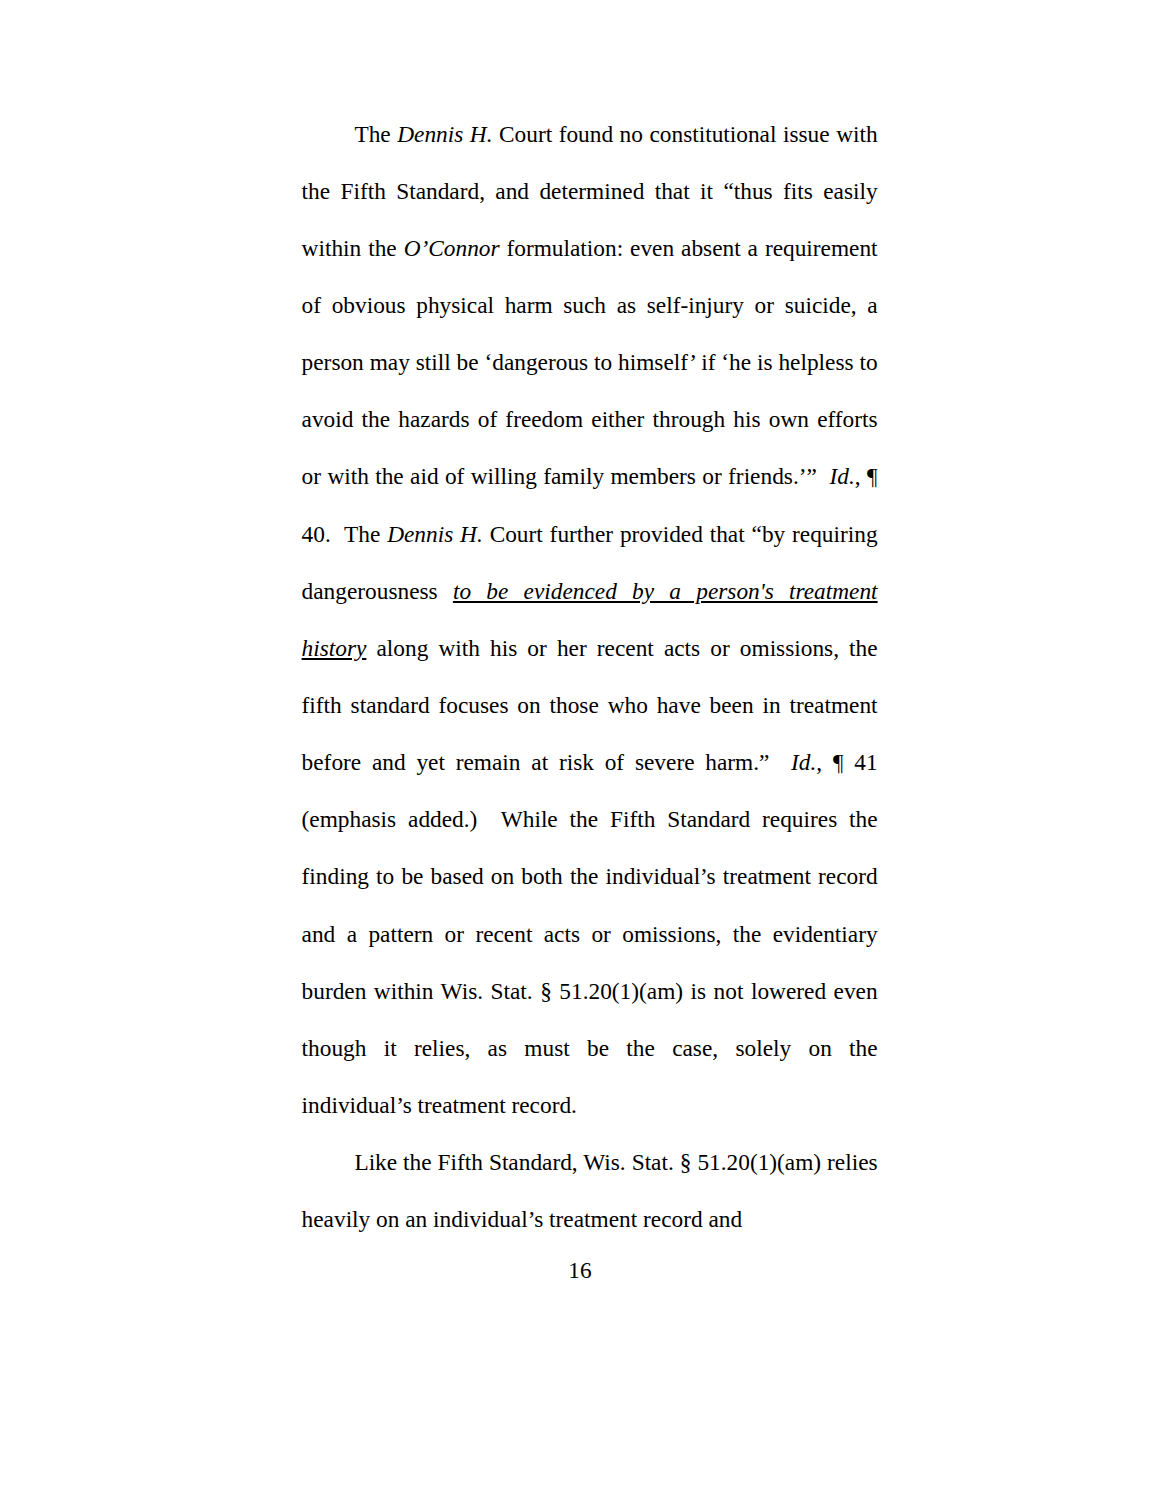The Dennis H. Court found no constitutional issue with the Fifth Standard, and determined that it “thus fits easily within the O’Connor formulation: even absent a requirement of obvious physical harm such as self-injury or suicide, a person may still be ‘dangerous to himself’ if ‘he is helpless to avoid the hazards of freedom either through his own efforts or with the aid of willing family members or friends.’” Id., ¶ 40. The Dennis H. Court further provided that “by requiring dangerousness to be evidenced by a person's treatment history along with his or her recent acts or omissions, the fifth standard focuses on those who have been in treatment before and yet remain at risk of severe harm.” Id., ¶ 41 (emphasis added.) While the Fifth Standard requires the finding to be based on both the individual’s treatment record and a pattern or recent acts or omissions, the evidentiary burden within Wis. Stat. § 51.20(1)(am) is not lowered even though it relies, as must be the case, solely on the individual’s treatment record.
Like the Fifth Standard, Wis. Stat. § 51.20(1)(am) relies heavily on an individual’s treatment record and
16